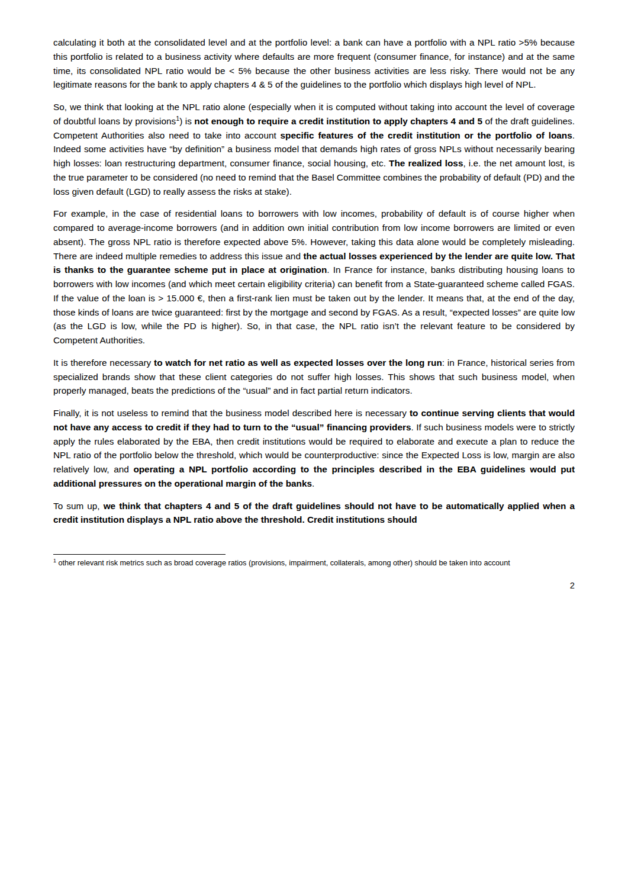calculating it both at the consolidated level and at the portfolio level: a bank can have a portfolio with a NPL ratio >5% because this portfolio is related to a business activity where defaults are more frequent (consumer finance, for instance) and at the same time, its consolidated NPL ratio would be < 5% because the other business activities are less risky. There would not be any legitimate reasons for the bank to apply chapters 4 & 5 of the guidelines to the portfolio which displays high level of NPL.
So, we think that looking at the NPL ratio alone (especially when it is computed without taking into account the level of coverage of doubtful loans by provisions1) is not enough to require a credit institution to apply chapters 4 and 5 of the draft guidelines. Competent Authorities also need to take into account specific features of the credit institution or the portfolio of loans. Indeed some activities have “by definition” a business model that demands high rates of gross NPLs without necessarily bearing high losses: loan restructuring department, consumer finance, social housing, etc. The realized loss, i.e. the net amount lost, is the true parameter to be considered (no need to remind that the Basel Committee combines the probability of default (PD) and the loss given default (LGD) to really assess the risks at stake).
For example, in the case of residential loans to borrowers with low incomes, probability of default is of course higher when compared to average-income borrowers (and in addition own initial contribution from low income borrowers are limited or even absent). The gross NPL ratio is therefore expected above 5%. However, taking this data alone would be completely misleading. There are indeed multiple remedies to address this issue and the actual losses experienced by the lender are quite low. That is thanks to the guarantee scheme put in place at origination. In France for instance, banks distributing housing loans to borrowers with low incomes (and which meet certain eligibility criteria) can benefit from a State-guaranteed scheme called FGAS. If the value of the loan is > 15.000 €, then a first-rank lien must be taken out by the lender. It means that, at the end of the day, those kinds of loans are twice guaranteed: first by the mortgage and second by FGAS. As a result, “expected losses” are quite low (as the LGD is low, while the PD is higher). So, in that case, the NPL ratio isn’t the relevant feature to be considered by Competent Authorities.
It is therefore necessary to watch for net ratio as well as expected losses over the long run: in France, historical series from specialized brands show that these client categories do not suffer high losses. This shows that such business model, when properly managed, beats the predictions of the “usual” and in fact partial return indicators.
Finally, it is not useless to remind that the business model described here is necessary to continue serving clients that would not have any access to credit if they had to turn to the “usual” financing providers. If such business models were to strictly apply the rules elaborated by the EBA, then credit institutions would be required to elaborate and execute a plan to reduce the NPL ratio of the portfolio below the threshold, which would be counterproductive: since the Expected Loss is low, margin are also relatively low, and operating a NPL portfolio according to the principles described in the EBA guidelines would put additional pressures on the operational margin of the banks.
To sum up, we think that chapters 4 and 5 of the draft guidelines should not have to be automatically applied when a credit institution displays a NPL ratio above the threshold. Credit institutions should
1 other relevant risk metrics such as broad coverage ratios (provisions, impairment, collaterals, among other) should be taken into account
2